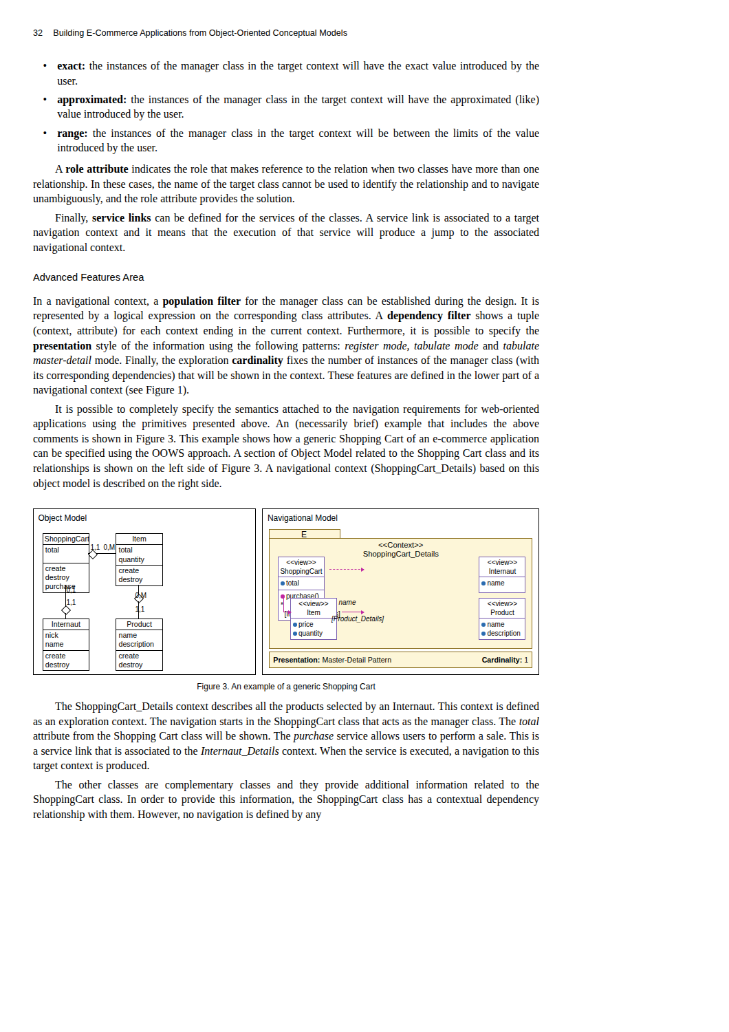32 Building E-Commerce Applications from Object-Oriented Conceptual Models
exact: the instances of the manager class in the target context will have the exact value introduced by the user.
approximated: the instances of the manager class in the target context will have the approximated (like) value introduced by the user.
range: the instances of the manager class in the target context will be between the limits of the value introduced by the user.
A role attribute indicates the role that makes reference to the relation when two classes have more than one relationship. In these cases, the name of the target class cannot be used to identify the relationship and to navigate unambiguously, and the role attribute provides the solution.
Finally, service links can be defined for the services of the classes. A service link is associated to a target navigation context and it means that the execution of that service will produce a jump to the associated navigational context.
Advanced Features Area
In a navigational context, a population filter for the manager class can be established during the design. It is represented by a logical expression on the corresponding class attributes. A dependency filter shows a tuple (context, attribute) for each context ending in the current context. Furthermore, it is possible to specify the presentation style of the information using the following patterns: register mode, tabulate mode and tabulate master-detail mode. Finally, the exploration cardinality fixes the number of instances of the manager class (with its corresponding dependencies) that will be shown in the context. These features are defined in the lower part of a navigational context (see Figure 1).
It is possible to completely specify the semantics attached to the navigation requirements for web-oriented applications using the primitives presented above. An (necessarily brief) example that includes the above comments is shown in Figure 3. This example shows how a generic Shopping Cart of an e-commerce application can be specified using the OOWS approach. A section of Object Model related to the Shopping Cart class and its relationships is shown on the left side of Figure 3. A navigational context (ShoppingCart_Details) based on this object model is described on the right side.
Object Model
ShoppingCart
total
create
destroy
purchase
Item
total
quantity
create
destroy
Internaut
nick
name
create
destroy
Product
name
description
create
destroy
1,1
0,M
0,1
1,1
0,M
1,1
Navigational Model
E
<<Context>>
ShoppingCart_Details
<<view>>
ShoppingCart
total
purchase() *
[Internaut_Details]
<<view>>
Internaut
name
<<view>>
Item
price
quantity
<<view>>
Product
name
description
name
[Product_Details]
Presentation: Master-Detail Pattern Cardinality: 1
Figure 3. An example of a generic Shopping Cart
The ShoppingCart_Details context describes all the products selected by an Internaut. This context is defined as an exploration context. The navigation starts in the ShoppingCart class that acts as the manager class. The total attribute from the Shopping Cart class will be shown. The purchase service allows users to perform a sale. This is a service link that is associated to the Internaut_Details context. When the service is executed, a navigation to this target context is produced.
The other classes are complementary classes and they provide additional information related to the ShoppingCart class. In order to provide this information, the ShoppingCart class has a contextual dependency relationship with them. However, no navigation is defined by any